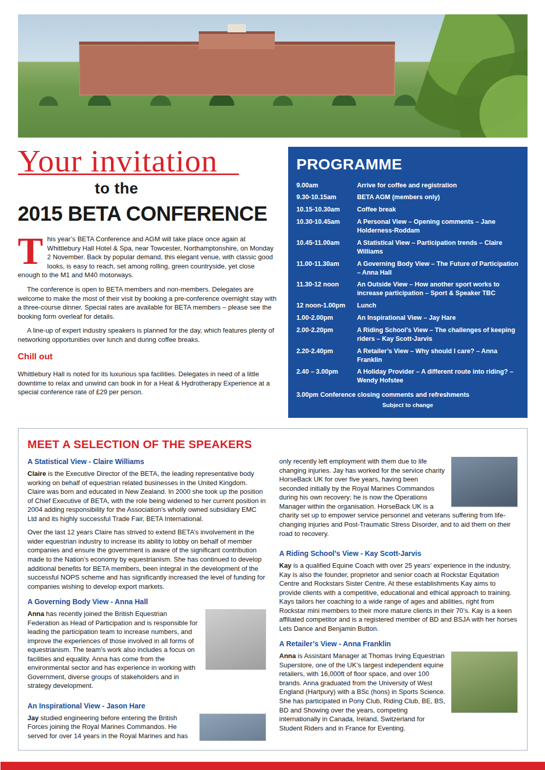Your invitation
to the
2015 BETA CONFERENCE
This year’s BETA Conference and AGM will take place once again at Whittlebury Hall Hotel & Spa, near Towcester, Northamptonshire, on Monday 2 November. Back by popular demand, this elegant venue, with classic good looks, is easy to reach, set among rolling, green countryside, yet close enough to the M1 and M40 motorways.
The conference is open to BETA members and non-members. Delegates are welcome to make the most of their visit by booking a pre-conference overnight stay with a three-course dinner. Special rates are available for BETA members – please see the booking form overleaf for details.
A line-up of expert industry speakers is planned for the day, which features plenty of networking opportunities over lunch and during coffee breaks.
Chill out
Whittlebury Hall is noted for its luxurious spa facilities. Delegates in need of a little downtime to relax and unwind can book in for a Heat & Hydrotherapy Experience at a special conference rate of £29 per person.
PROGRAMME
| 9.00am | Arrive for coffee and registration |
| 9.30-10.15am | BETA AGM (members only) |
| 10.15-10.30am | Coffee break |
| 10.30-10.45am | A Personal View – Opening comments – Jane Holderness-Roddam |
| 10.45-11.00am | A Statistical View – Participation trends – Claire Williams |
| 11.00-11.30am | A Governing Body View – The Future of Participation – Anna Hall |
| 11.30-12 noon | An Outside View – How another sport works to increase participation – Sport & Speaker TBC |
| 12 noon-1.00pm | Lunch |
| 1.00-2.00pm | An Inspirational View – Jay Hare |
| 2.00-2.20pm | A Riding School’s View – The challenges of keeping riders – Kay Scott-Jarvis |
| 2.20-2.40pm | A Retailer’s View – Why should I care? – Anna Franklin |
| 2.40 – 3.00pm | A Holiday Provider – A different route into riding? – Wendy Hofstee |
3.00pm Conference closing comments and refreshments
Subject to change
MEET A SELECTION OF THE SPEAKERS
A Statistical View - Claire Williams
Claire is the Executive Director of the BETA, the leading representative body working on behalf of equestrian related businesses in the United Kingdom. Claire was born and educated in New Zealand. In 2000 she took up the position of Chief Executive of BETA, with the role being widened to her current position in 2004 adding responsibility for the Association’s wholly owned subsidiary EMC Ltd and its highly successful Trade Fair, BETA International.
Over the last 12 years Claire has strived to extend BETA’s involvement in the wider equestrian industry to increase its ability to lobby on behalf of member companies and ensure the government is aware of the significant contribution made to the Nation’s economy by equestrianism. She has continued to develop additional benefits for BETA members, been integral in the development of the successful NOPS scheme and has significantly increased the level of funding for companies wishing to develop export markets.
A Governing Body View - Anna Hall
Anna has recently joined the British Equestrian Federation as Head of Participation and is responsible for leading the participation team to increase numbers, and improve the experiences of those involved in all forms of equestrianism. The team’s work also includes a focus on facilities and equality. Anna has come from the environmental sector and has experience in working with Government, diverse groups of stakeholders and in strategy development.
An Inspirational View - Jason Hare
Jay studied engineering before entering the British Forces joining the Royal Marines Commandos. He served for over 14 years in the Royal Marines and has only recently left employment with them due to life changing injuries. Jay has worked for the service charity HorseBack UK for over five years, having been seconded initially by the Royal Marines Commandos during his own recovery; he is now the Operations Manager within the organisation. HorseBack UK is a charity set up to empower service personnel and veterans suffering from life-changing injuries and Post-Traumatic Stress Disorder, and to aid them on their road to recovery.
A Riding School’s View - Kay Scott-Jarvis
Kay is a qualified Equine Coach with over 25 years’ experience in the industry, Kay is also the founder, proprietor and senior coach at Rockstar Equitation Centre and Rockstars Sister Centre. At these establishments Kay aims to provide clients with a competitive, educational and ethical approach to training. Kays tailors her coaching to a wide range of ages and abilities, right from Rockstar mini members to their more mature clients in their 70’s. Kay is a keen affiliated competitor and is a registered member of BD and BSJA with her horses Lets Dance and Benjamin Button.
A Retailer’s View - Anna Franklin
Anna is Assistant Manager at Thomas Irving Equestrian Superstore, one of the UK’s largest independent equine retailers, with 16,000ft of floor space, and over 100 brands. Anna graduated from the University of West England (Hartpury) with a BSc (hons) in Sports Science. She has participated in Pony Club, Riding Club, BE, BS, BD and Showing over the years, competing internationally in Canada, Ireland, Switzerland for Student Riders and in France for Eventing.